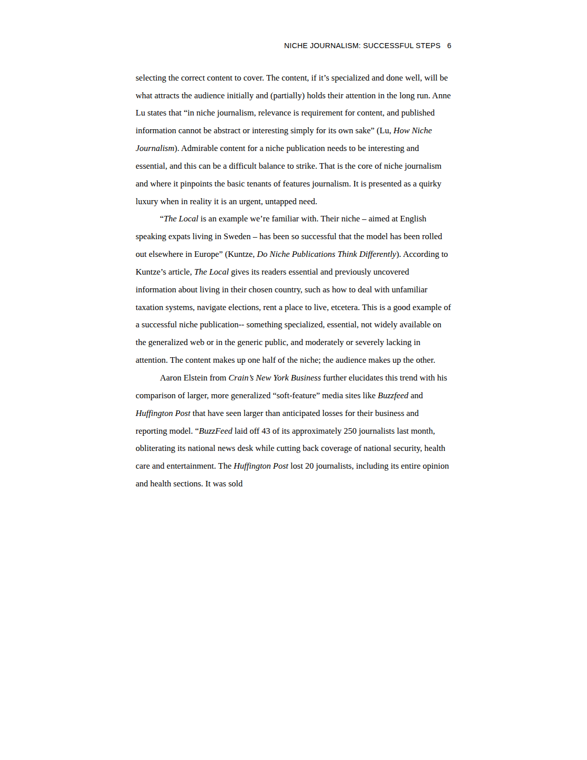Niche Journalism: Successful Steps 6
selecting the correct content to cover. The content, if it’s specialized and done well, will be what attracts the audience initially and (partially) holds their attention in the long run. Anne Lu states that “in niche journalism, relevance is requirement for content, and published information cannot be abstract or interesting simply for its own sake” (Lu, How Niche Journalism). Admirable content for a niche publication needs to be interesting and essential, and this can be a difficult balance to strike. That is the core of niche journalism and where it pinpoints the basic tenants of features journalism. It is presented as a quirky luxury when in reality it is an urgent, untapped need.
“The Local is an example we’re familiar with. Their niche – aimed at English speaking expats living in Sweden – has been so successful that the model has been rolled out elsewhere in Europe” (Kuntze, Do Niche Publications Think Differently). According to Kuntze’s article, The Local gives its readers essential and previously uncovered information about living in their chosen country, such as how to deal with unfamiliar taxation systems, navigate elections, rent a place to live, etcetera. This is a good example of a successful niche publication-- something specialized, essential, not widely available on the generalized web or in the generic public, and moderately or severely lacking in attention. The content makes up one half of the niche; the audience makes up the other.
Aaron Elstein from Crain’s New York Business further elucidates this trend with his comparison of larger, more generalized “soft-feature” media sites like Buzzfeed and Huffington Post that have seen larger than anticipated losses for their business and reporting model. “BuzzFeed laid off 43 of its approximately 250 journalists last month, obliterating its national news desk while cutting back coverage of national security, health care and entertainment. The Huffington Post lost 20 journalists, including its entire opinion and health sections. It was sold